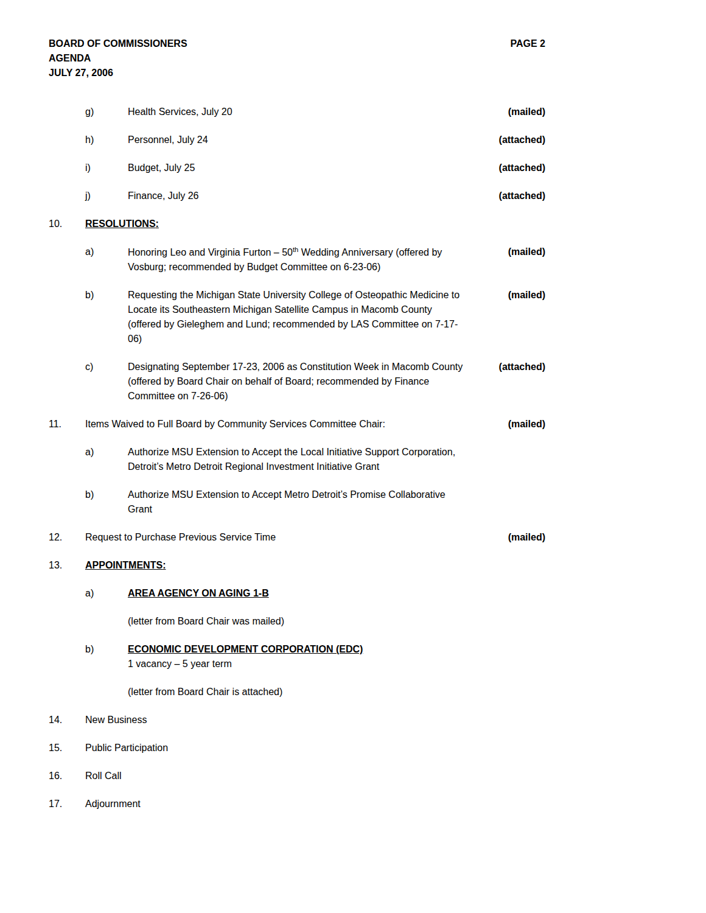PAGE 2 BOARD OF COMMISSIONERS AGENDA JULY 27, 2006
g)
Health Services, July 20
(mailed)
h)
Personnel, July 24
(attached)
i)
Budget, July 25
(attached)
j)
Finance, July 26
(attached)
10.
RESOLUTIONS:
a)
Honoring Leo and Virginia Furton – 50th Wedding Anniversary (offered by Vosburg; recommended by Budget Committee on 6-23-06)
(mailed)
b)
Requesting the Michigan State University College of Osteopathic Medicine to Locate its Southeastern Michigan Satellite Campus in Macomb County (offered by Gieleghem and Lund; recommended by LAS Committee on 7-17-06)
(mailed)
c)
Designating September 17-23, 2006 as Constitution Week in Macomb County (offered by Board Chair on behalf of Board; recommended by Finance Committee on 7-26-06)
(attached)
11.
Items Waived to Full Board by Community Services Committee Chair:
(mailed)
a)
Authorize MSU Extension to Accept the Local Initiative Support Corporation, Detroit’s Metro Detroit Regional Investment Initiative Grant
b)
Authorize MSU Extension to Accept Metro Detroit’s Promise Collaborative Grant
12.
Request to Purchase Previous Service Time
(mailed)
13.
APPOINTMENTS:
a)
AREA AGENCY ON AGING 1-B
(letter from Board Chair was mailed)
b)
ECONOMIC DEVELOPMENT CORPORATION (EDC)
1 vacancy – 5 year term
(letter from Board Chair is attached)
14.
New Business
15.
Public Participation
16.
Roll Call
17.
Adjournment